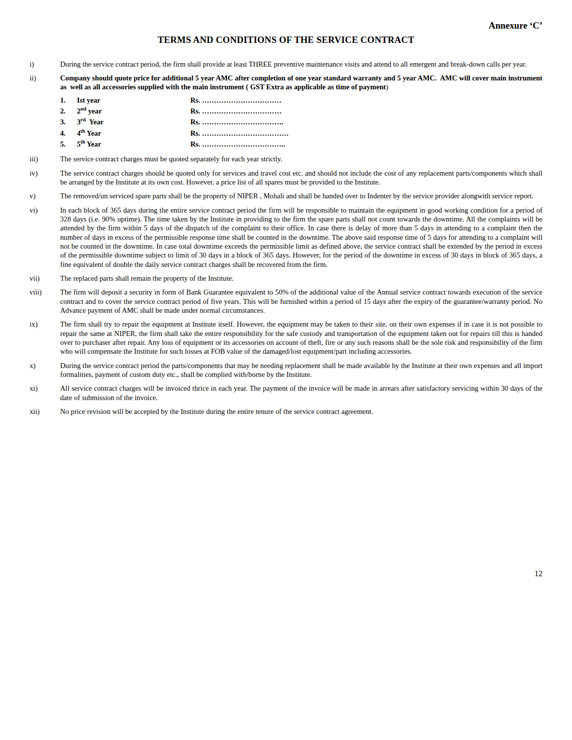Annexure ‘C’
TERMS AND CONDITIONS OF THE SERVICE CONTRACT
| i) | During the service contract period, the firm shall provide at least THREE preventive maintenance visits and attend to all emergent and break-down calls per year. |
| ii) | Company should quote price for additional 5 year AMC after completion of one year standard warranty and 5 year AMC. AMC will cover main instrument as well as all accessories supplied with the main instrument ( GST Extra as applicable as time of payment ) / 1. / Ist year / Rs. …………………………… / / 2. / 2 nd year / Rs. …………………………… / / 3. / 3 rd Year / Rs. ……………………………. / / 4. / 4 th Year / Rs. ……………………………… / / 5. / 5 th Year / Rs. …………………………….. / |
| iii) | The service contract charges must be quoted separately for each year strictly. |
| iv) | The service contract charges should be quoted only for services and travel cost etc. and should not include the cost of any replacement parts/components which shall be arranged by the Institute at its own cost. However, a price list of all spares must be provided to the Institute. |
| v) | The removed/un serviced spare parts shall be the property of NIPER , Mohali and shall be handed over to Indenter by the service provider alongwith service report. |
| vi) | In each block of 365 days during the entire service contract period the firm will be responsible to maintain the equipment in good working condition for a period of 328 days (i.e. 90% uptime). The time taken by the Institute in providing to the firm the spare parts shall not count towards the downtime. All the complaints will be attended by the firm within 5 days of the dispatch of the complaint to their office. In case there is delay of more than 5 days in attending to a complaint then the number of days in excess of the permissible response time shall be counted in the downtime. The above said response time of 5 days for attending to a complaint will not be counted in the downtime. In case total downtime exceeds the permissible limit as defined above, the service contract shall be extended by the period in excess of the permissible downtime subject to limit of 30 days in a block of 365 days. However, for the period of the downtime in excess of 30 days in block of 365 days, a fine equivalent of double the daily service contract charges shall be recovered from the firm. |
| vii) | The replaced parts shall remain the property of the Institute. |
| viii) | The firm will deposit a security in form of Bank Guarantee equivalent to 50% of the additional value of the Annual service contract towards execution of the service contract and to cover the service contract period of five years. This will be furnished within a period of 15 days after the expiry of the guarantee/warranty period. No Advance payment of AMC shall be made under normal circumstances. |
| ix) | The firm shall try to repair the equipment at Institute itself. However, the equipment may be taken to their site, on their own expenses if in case it is not possible to repair the same at NIPER, the firm shall take the entire responsibility for the safe custody and transportation of the equipment taken out for repairs till this is handed over to purchaser after repair. Any loss of equipment or its accessories on account of theft, fire or any such reasons shall be the sole risk and responsibility of the firm who will compensate the Institute for such losses at FOB value of the damaged/lost equipment/part including accessories. |
| x) | During the service contract period the parts/components that may be needing replacement shall be made available by the Institute at their own expenses and all import formalities, payment of custom duty etc., shall be complied with/borne by the Institute. |
| xi) | All service contract charges will be invoiced thrice in each year. The payment of the invoice will be made in arrears after satisfactory servicing within 30 days of the date of submission of the invoice. |
| xii) | No price revision will be accepted by the Institute during the entire tenure of the service contract agreement. |
12